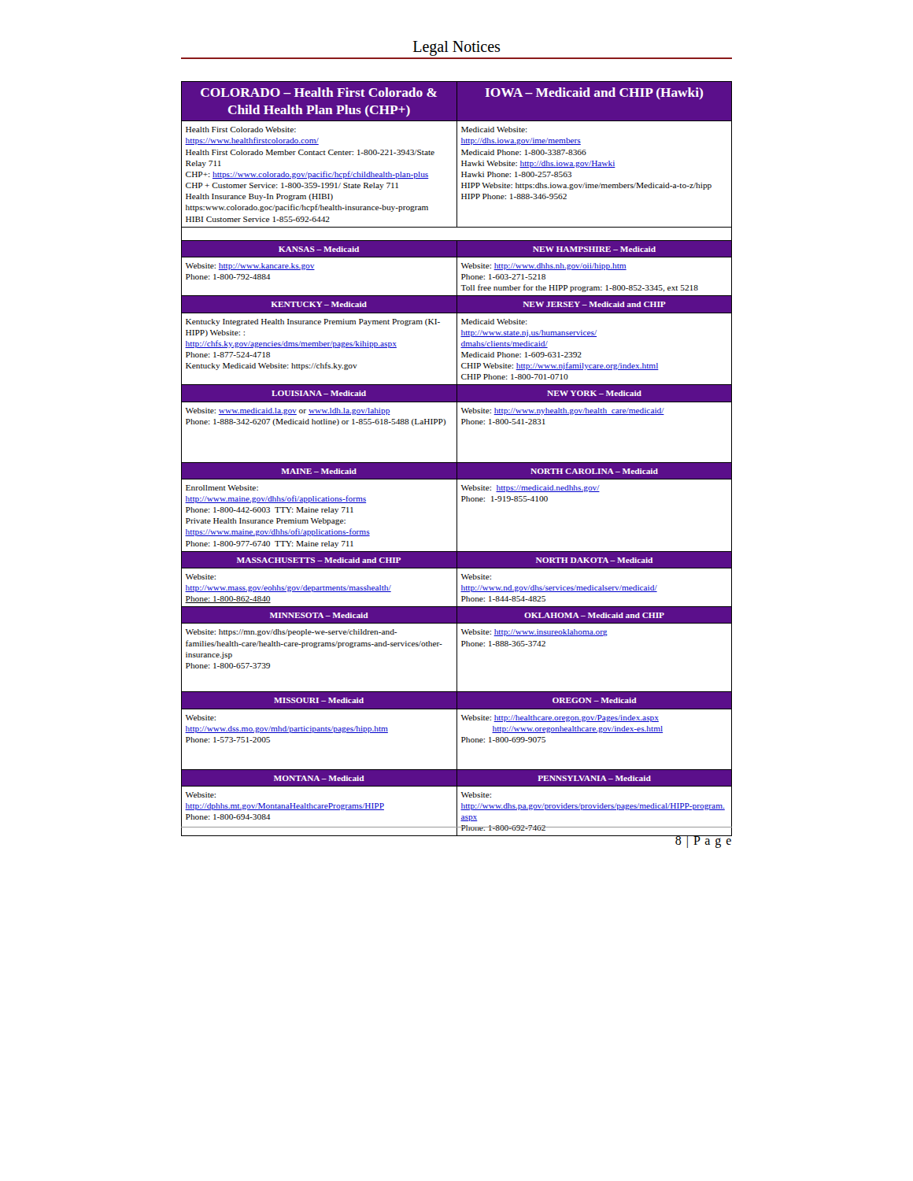Legal Notices
| COLORADO – Health First Colorado & Child Health Plan Plus (CHP+) | IOWA – Medicaid and CHIP (Hawki) |
| Health First Colorado Website: https://www.healthfirstcolorado.com/ Health First Colorado Member Contact Center: 1-800-221-3943/State Relay 711 CHP+: https://www.colorado.gov/pacific/hcpf/childhealth-plan-plus CHP + Customer Service: 1-800-359-1991/ State Relay 711 Health Insurance Buy-In Program (HIBI) https:www.colorado.goc/pacific/hcpf/health-insurance-buy-program HIBI Customer Service 1-855-692-6442 | Medicaid Website: http://dhs.iowa.gov/ime/members Medicaid Phone: 1-800-3387-8366 Hawki Website: http://dhs.iowa.gov/Hawki Hawki Phone: 1-800-257-8563 HIPP Website: https:dhs.iowa.gov/ime/members/Medicaid-a-to-z/hipp HIPP Phone: 1-888-346-9562 |
| KANSAS – Medicaid | NEW HAMPSHIRE – Medicaid |
| Website: http://www.kancare.ks.gov Phone: 1-800-792-4884 | Website: http://www.dhhs.nh.gov/oii/hipp.htm Phone: 1-603-271-5218 Toll free number for the HIPP program: 1-800-852-3345, ext 5218 |
| KENTUCKY – Medicaid | NEW JERSEY – Medicaid and CHIP |
| Kentucky Integrated Health Insurance Premium Payment Program (KI-HIPP) Website: : http://chfs.ky.gov/agencies/dms/member/pages/kihipp.aspx Phone: 1-877-524-4718 Kentucky Medicaid Website: https://chfs.ky.gov | Medicaid Website: http://www.state.nj.us/humanservices/ dmahs/clients/medicaid/ Medicaid Phone: 1-609-631-2392 CHIP Website: http://www.njfamilycare.org/index.html CHIP Phone: 1-800-701-0710 |
| LOUISIANA – Medicaid | NEW YORK – Medicaid |
| Website: www.medicaid.la.gov or www.ldh.la.gov/lahipp Phone: 1-888-342-6207 (Medicaid hotline) or 1-855-618-5488 (LaHIPP) | Website: http://www.nyhealth.gov/health_care/medicaid/ Phone: 1-800-541-2831 |
| MAINE – Medicaid | NORTH CAROLINA – Medicaid |
| Enrollment Website: http://www.maine.gov/dhhs/ofi/applications-forms Phone: 1-800-442-6003 TTY: Maine relay 711 Private Health Insurance Premium Webpage: https://www.maine.gov/dhhs/ofi/applications-forms Phone: 1-800-977-6740 TTY: Maine relay 711 | Website: https://medicaid.nedhhs.gov/ Phone: 1-919-855-4100 |
| MASSACHUSETTS – Medicaid and CHIP | NORTH DAKOTA – Medicaid |
| Website: http://www.mass.gov/eohhs/gov/departments/masshealth/ Phone: 1-800-862-4840 | Website: http://www.nd.gov/dhs/services/medicalserv/medicaid/ Phone: 1-844-854-4825 |
| MINNESOTA – Medicaid | OKLAHOMA – Medicaid and CHIP |
| Website: https://mn.gov/dhs/people-we-serve/children-and-families/health-care/health-care-programs/programs-and-services/other-insurance.jsp Phone: 1-800-657-3739 | Website: http://www.insureoklahoma.org Phone: 1-888-365-3742 |
| MISSOURI – Medicaid | OREGON – Medicaid |
| Website: http://www.dss.mo.gov/mhd/participants/pages/hipp.htm Phone: 1-573-751-2005 | Website: http://healthcare.oregon.gov/Pages/index.aspx http://www.oregonhealthcare.gov/index-es.html Phone: 1-800-699-9075 |
| MONTANA – Medicaid | PENNSYLVANIA – Medicaid |
| Website: http://dphhs.mt.gov/MontanaHealthcarePrograms/HIPP Phone: 1-800-694-3084 | Website: http://www.dhs.pa.gov/providers/providers/pages/medical/HIPP-program.aspx Phone: 1-800-692-7462 |
8 | P a g e